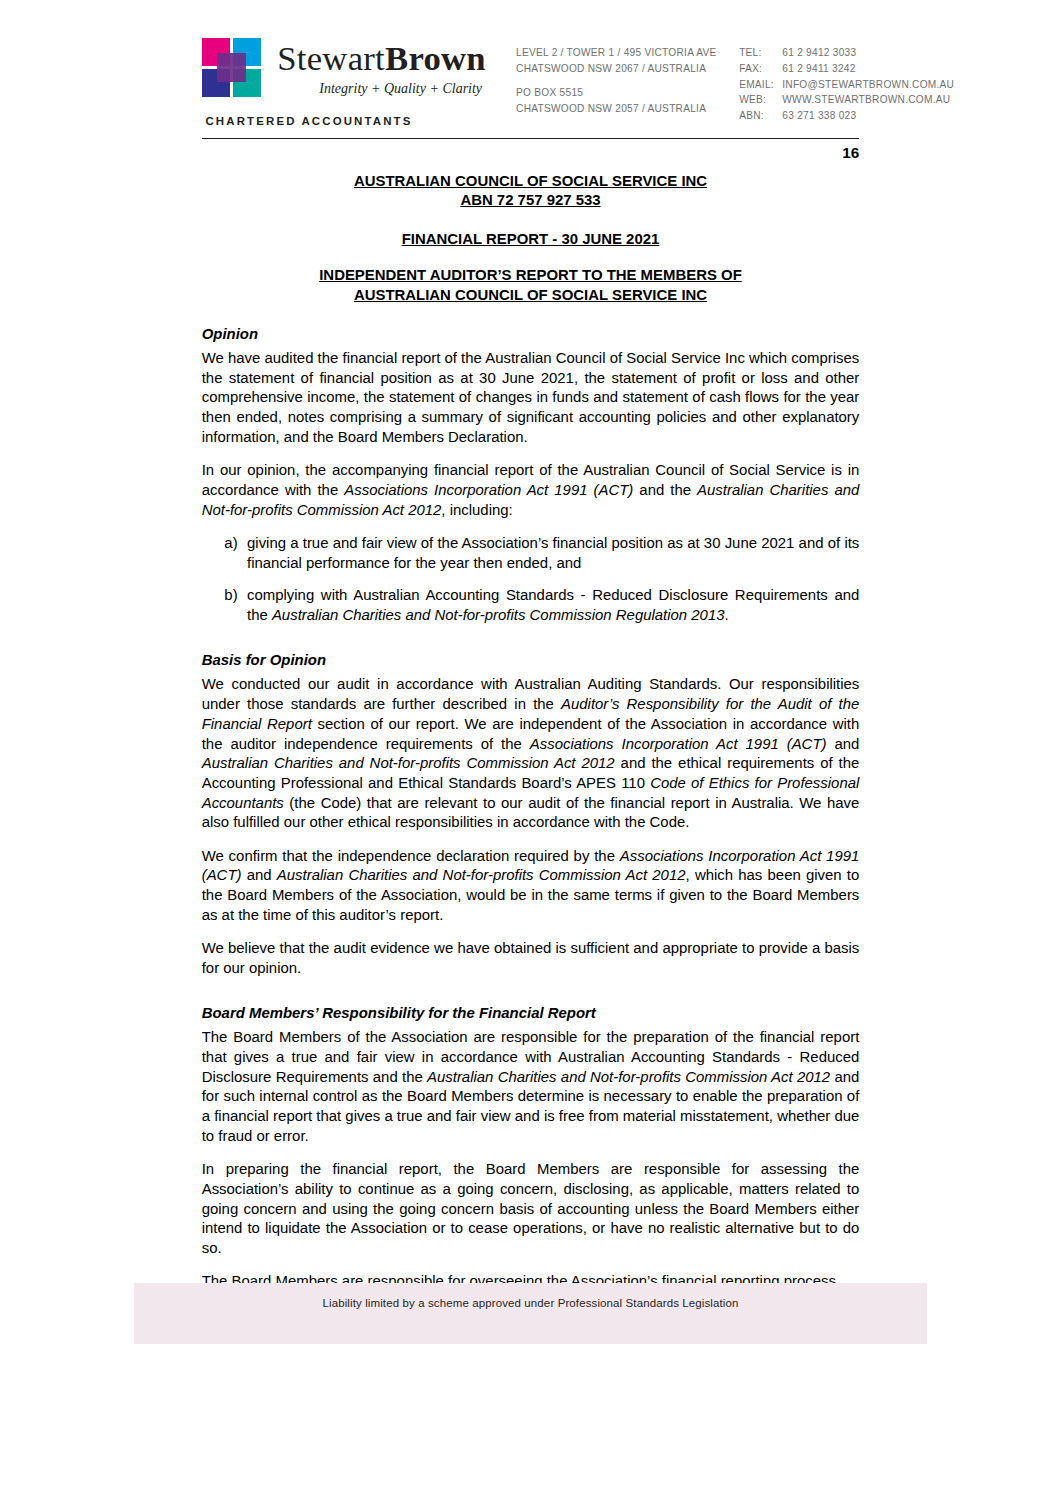Stewart Brown
Integrity + Quality + Clarity
CHARTERED ACCOUNTANTS
LEVEL 2 / TOWER 1 / 495 VICTORIA AVE
CHATSWOOD NSW 2067 / AUSTRALIA PO BOX 5515
CHATSWOOD NSW 2057 / AUSTRALIA
| TEL: | 61 2 9412 3033 |
| FAX: | 61 2 9411 3242 |
| EMAIL: | INFO@STEWARTBROWN.COM.AU |
| WEB: | WWW.STEWARTBROWN.COM.AU |
| ABN: | 63 271 338 023 |
16
AUSTRALIAN COUNCIL OF SOCIAL SERVICE INC
ABN 72 757 927 533
FINANCIAL REPORT - 30 JUNE 2021
INDEPENDENT AUDITOR’S REPORT TO THE MEMBERS OF
AUSTRALIAN COUNCIL OF SOCIAL SERVICE INC
Opinion
We have audited the financial report of the Australian Council of Social Service Inc which comprises the statement of financial position as at 30 June 2021, the statement of profit or loss and other comprehensive income, the statement of changes in funds and statement of cash flows for the year then ended, notes comprising a summary of significant accounting policies and other explanatory information, and the Board Members Declaration.
In our opinion, the accompanying financial report of the Australian Council of Social Service is in accordance with the Associations Incorporation Act 1991 (ACT) and the Australian Charities and Not-for-profits Commission Act 2012, including:
a) giving a true and fair view of the Association’s financial position as at 30 June 2021 and of its financial performance for the year then ended, and
b) complying with Australian Accounting Standards - Reduced Disclosure Requirements and the Australian Charities and Not-for-profits Commission Regulation 2013.
Basis for Opinion
We conducted our audit in accordance with Australian Auditing Standards. Our responsibilities under those standards are further described in the Auditor’s Responsibility for the Audit of the Financial Report section of our report. We are independent of the Association in accordance with the auditor independence requirements of the Associations Incorporation Act 1991 (ACT) and Australian Charities and Not-for-profits Commission Act 2012 and the ethical requirements of the Accounting Professional and Ethical Standards Board’s APES 110 Code of Ethics for Professional Accountants (the Code) that are relevant to our audit of the financial report in Australia. We have also fulfilled our other ethical responsibilities in accordance with the Code.
We confirm that the independence declaration required by the Associations Incorporation Act 1991 (ACT) and Australian Charities and Not-for-profits Commission Act 2012, which has been given to the Board Members of the Association, would be in the same terms if given to the Board Members as at the time of this auditor’s report.
We believe that the audit evidence we have obtained is sufficient and appropriate to provide a basis for our opinion.
Board Members’ Responsibility for the Financial Report
The Board Members of the Association are responsible for the preparation of the financial report that gives a true and fair view in accordance with Australian Accounting Standards - Reduced Disclosure Requirements and the Australian Charities and Not-for-profits Commission Act 2012 and for such internal control as the Board Members determine is necessary to enable the preparation of a financial report that gives a true and fair view and is free from material misstatement, whether due to fraud or error.
In preparing the financial report, the Board Members are responsible for assessing the Association’s ability to continue as a going concern, disclosing, as applicable, matters related to going concern and using the going concern basis of accounting unless the Board Members either intend to liquidate the Association or to cease operations, or have no realistic alternative but to do so.
The Board Members are responsible for overseeing the Association’s financial reporting process.
Liability limited by a scheme approved under Professional Standards Legislation